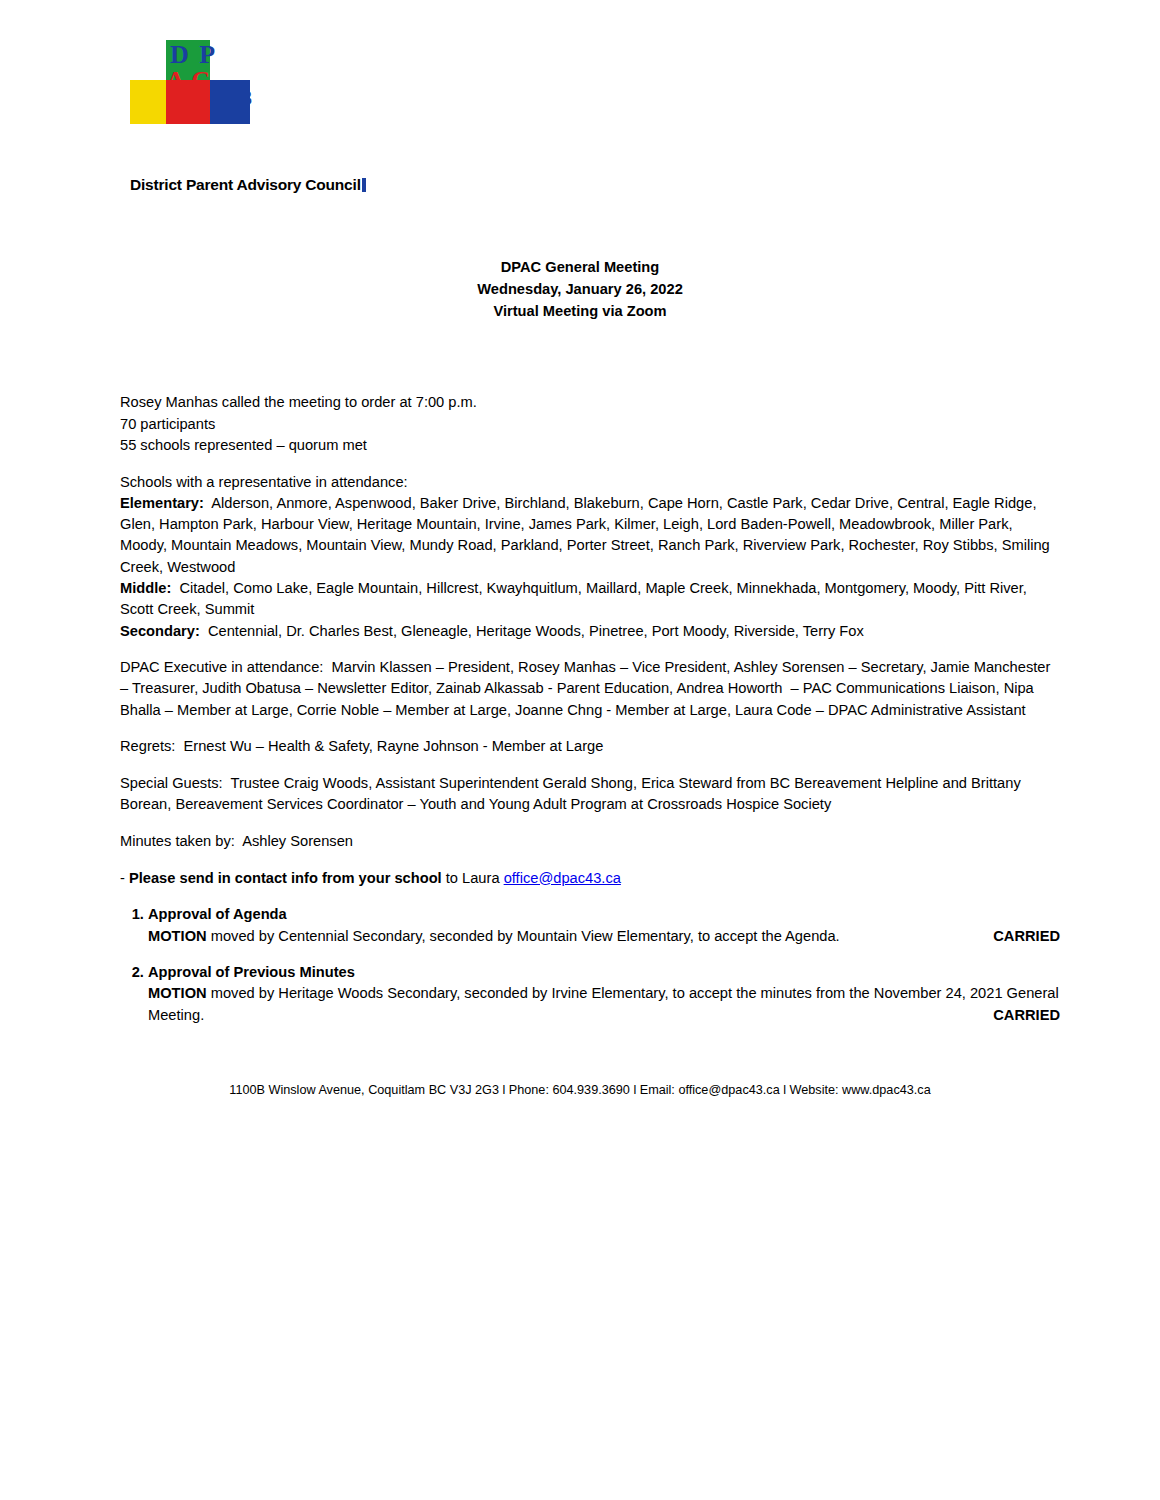D P
A C 43
District Parent Advisory Council
DPAC General Meeting
Wednesday, January 26, 2022
Virtual Meeting via Zoom
Rosey Manhas called the meeting to order at 7:00 p.m.
70 participants
55 schools represented – quorum met
Schools with a representative in attendance:
Elementary: Alderson, Anmore, Aspenwood, Baker Drive, Birchland, Blakeburn, Cape Horn, Castle Park, Cedar Drive, Central, Eagle Ridge, Glen, Hampton Park, Harbour View, Heritage Mountain, Irvine, James Park, Kilmer, Leigh, Lord Baden-Powell, Meadowbrook, Miller Park, Moody, Mountain Meadows, Mountain View, Mundy Road, Parkland, Porter Street, Ranch Park, Riverview Park, Rochester, Roy Stibbs, Smiling Creek, Westwood
Middle: Citadel, Como Lake, Eagle Mountain, Hillcrest, Kwayhquitlum, Maillard, Maple Creek, Minnekhada, Montgomery, Moody, Pitt River, Scott Creek, Summit
Secondary: Centennial, Dr. Charles Best, Gleneagle, Heritage Woods, Pinetree, Port Moody, Riverside, Terry Fox
DPAC Executive in attendance: Marvin Klassen – President, Rosey Manhas – Vice President, Ashley Sorensen – Secretary, Jamie Manchester – Treasurer, Judith Obatusa – Newsletter Editor, Zainab Alkassab - Parent Education, Andrea Howorth – PAC Communications Liaison, Nipa Bhalla – Member at Large, Corrie Noble – Member at Large, Joanne Chng - Member at Large, Laura Code – DPAC Administrative Assistant
Regrets: Ernest Wu – Health & Safety, Rayne Johnson - Member at Large
Special Guests: Trustee Craig Woods, Assistant Superintendent Gerald Shong, Erica Steward from BC Bereavement Helpline and Brittany Borean, Bereavement Services Coordinator – Youth and Young Adult Program at Crossroads Hospice Society
Minutes taken by: Ashley Sorensen
- Please send in contact info from your school to Laura office@dpac43.ca
Approval of Agenda
MOTION moved by Centennial Secondary, seconded by Mountain View Elementary, to accept the Agenda. CARRIED
Approval of Previous Minutes
MOTION moved by Heritage Woods Secondary, seconded by Irvine Elementary, to accept the minutes from the November 24, 2021 General Meeting. CARRIED
1100B Winslow Avenue, Coquitlam BC V3J 2G3 l Phone: 604.939.3690 l Email: office@dpac43.ca l Website: www.dpac43.ca